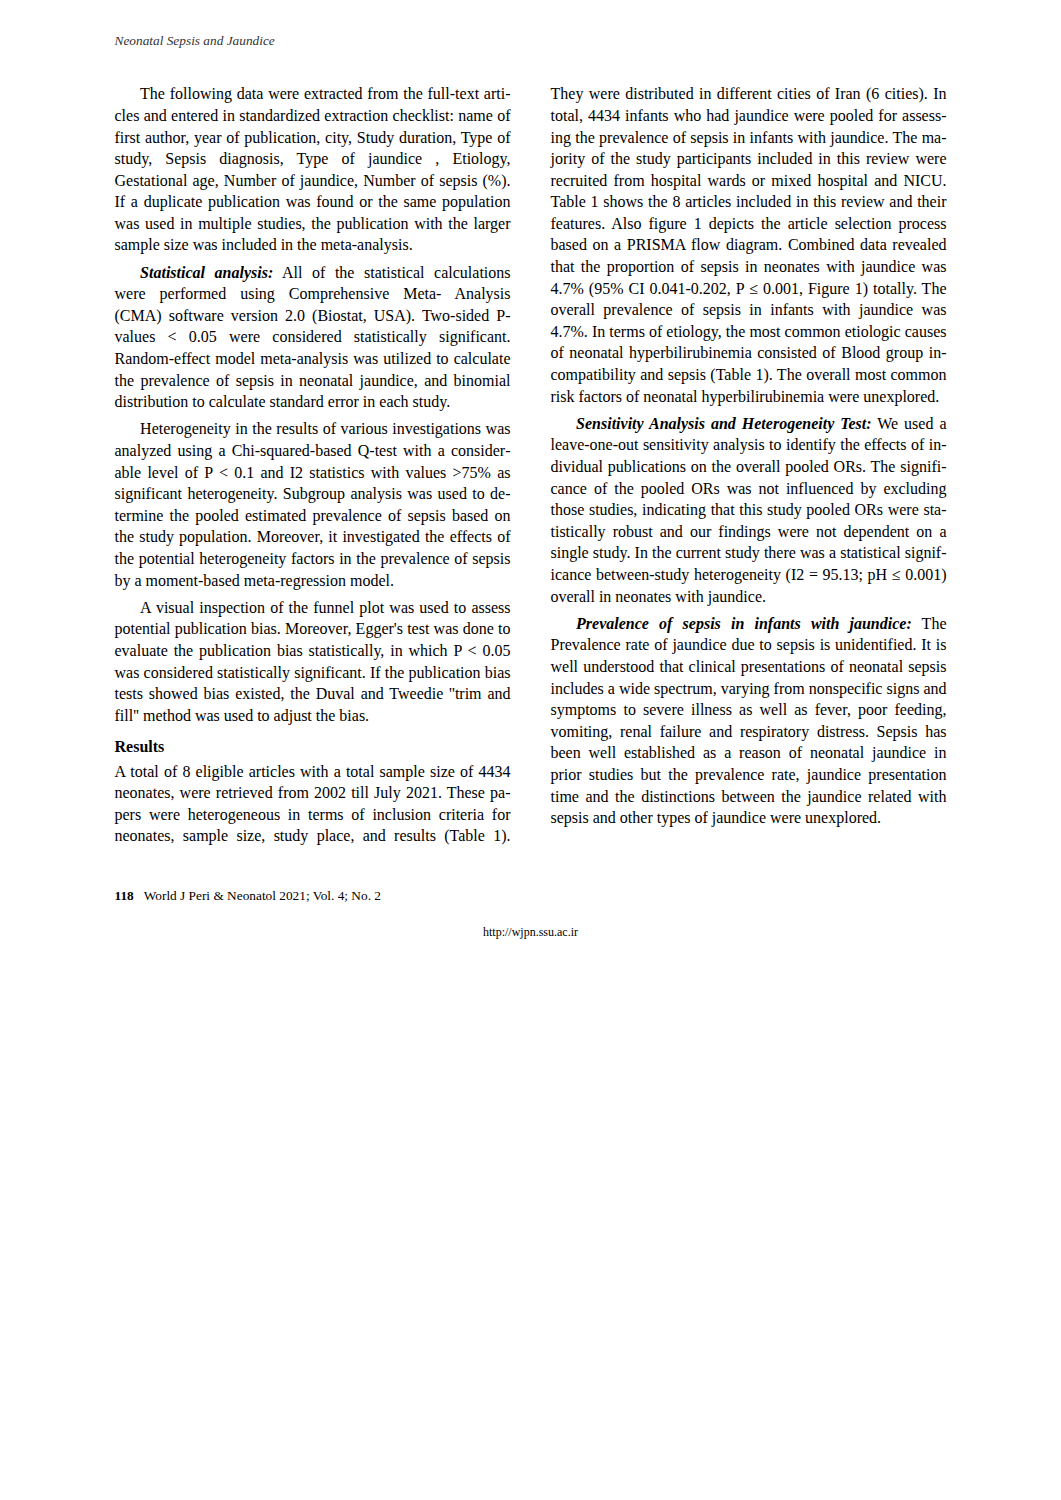Neonatal Sepsis and Jaundice
The following data were extracted from the full-text articles and entered in standardized extraction checklist: name of first author, year of publication, city, Study duration, Type of study, Sepsis diagnosis, Type of jaundice , Etiology, Gestational age, Number of jaundice, Number of sepsis (%). If a duplicate publication was found or the same population was used in multiple studies, the publication with the larger sample size was included in the meta-analysis.
Statistical analysis: All of the statistical calculations were performed using Comprehensive Meta- Analysis (CMA) software version 2.0 (Biostat, USA). Two-sided P-values < 0.05 were considered statistically significant. Random-effect model meta-analysis was utilized to calculate the prevalence of sepsis in neonatal jaundice, and binomial distribution to calculate standard error in each study.
Heterogeneity in the results of various investigations was analyzed using a Chi-squared-based Q-test with a considerable level of P < 0.1 and I2 statistics with values >75% as significant heterogeneity. Subgroup analysis was used to determine the pooled estimated prevalence of sepsis based on the study population. Moreover, it investigated the effects of the potential heterogeneity factors in the prevalence of sepsis by a moment-based meta-regression model.
A visual inspection of the funnel plot was used to assess potential publication bias. Moreover, Egger's test was done to evaluate the publication bias statistically, in which P < 0.05 was considered statistically significant. If the publication bias tests showed bias existed, the Duval and Tweedie ''trim and fill'' method was used to adjust the bias.
Results
A total of 8 eligible articles with a total sample size of 4434 neonates, were retrieved from 2002 till July 2021. These papers were heterogeneous in terms of inclusion criteria for neonates, sample size, study place, and results (Table 1). They were distributed in different cities of Iran (6 cities). In total, 4434 infants who had jaundice were pooled for assessing the prevalence of sepsis in infants with jaundice. The majority of the study participants included in this review were recruited from hospital wards or mixed hospital and NICU. Table 1 shows the 8 articles included in this review and their features. Also figure 1 depicts the article selection process based on a PRISMA flow diagram. Combined data revealed that the proportion of sepsis in neonates with jaundice was 4.7% (95% CI 0.041-0.202, P ≤ 0.001, Figure 1) totally. The overall prevalence of sepsis in infants with jaundice was 4.7%. In terms of etiology, the most common etiologic causes of neonatal hyperbilirubinemia consisted of Blood group incompatibility and sepsis (Table 1). The overall most common risk factors of neonatal hyperbilirubinemia were unexplored.
Sensitivity Analysis and Heterogeneity Test: We used a leave-one-out sensitivity analysis to identify the effects of individual publications on the overall pooled ORs. The significance of the pooled ORs was not influenced by excluding those studies, indicating that this study pooled ORs were statistically robust and our findings were not dependent on a single study. In the current study there was a statistical significance between-study heterogeneity (I2 = 95.13; pH ≤ 0.001) overall in neonates with jaundice.
Prevalence of sepsis in infants with jaundice: The Prevalence rate of jaundice due to sepsis is unidentified. It is well understood that clinical presentations of neonatal sepsis includes a wide spectrum, varying from nonspecific signs and symptoms to severe illness as well as fever, poor feeding, vomiting, renal failure and respiratory distress. Sepsis has been well established as a reason of neonatal jaundice in prior studies but the prevalence rate, jaundice presentation time and the distinctions between the jaundice related with sepsis and other types of jaundice were unexplored.
118 World J Peri & Neonatol 2021; Vol. 4; No. 2
http://wjpn.ssu.ac.ir